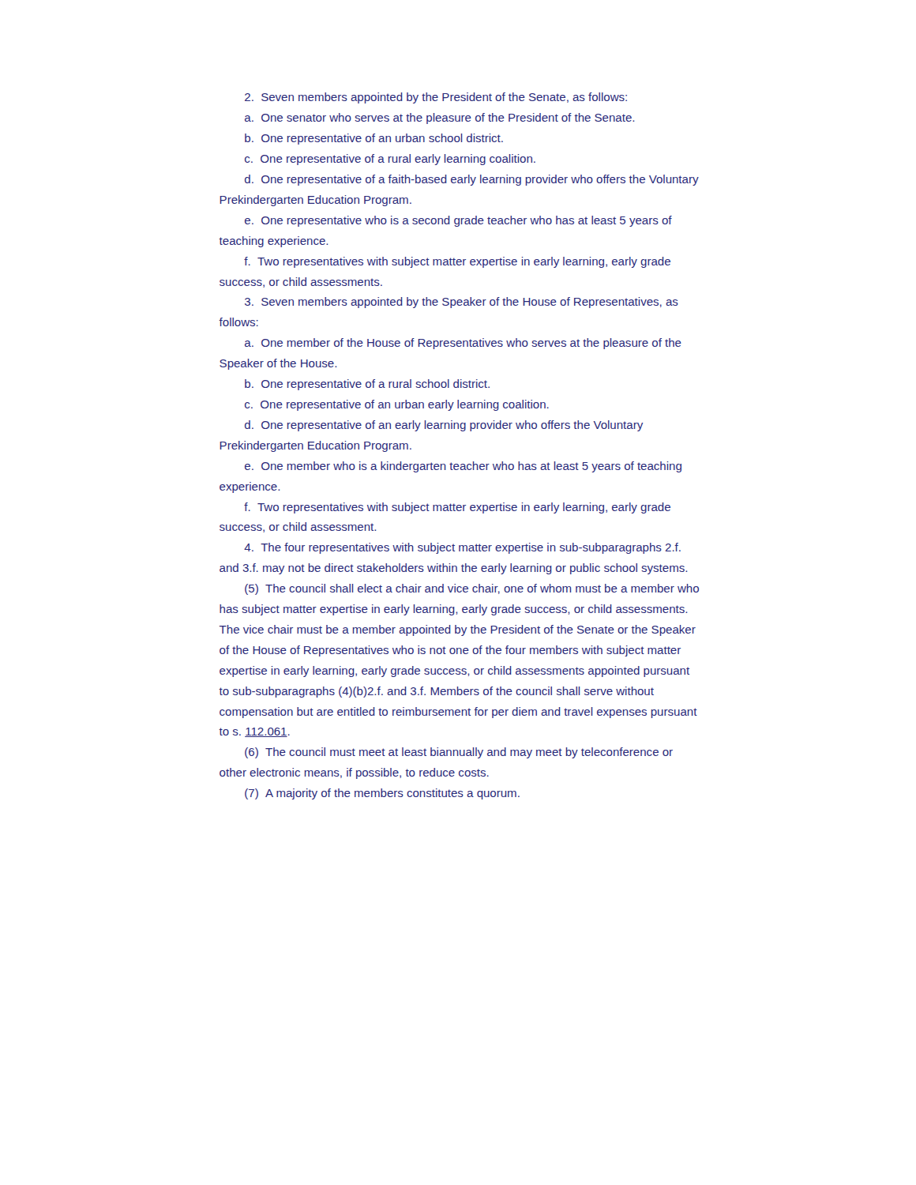2. Seven members appointed by the President of the Senate, as follows:
a. One senator who serves at the pleasure of the President of the Senate.
b. One representative of an urban school district.
c. One representative of a rural early learning coalition.
d. One representative of a faith-based early learning provider who offers the Voluntary Prekindergarten Education Program.
e. One representative who is a second grade teacher who has at least 5 years of teaching experience.
f. Two representatives with subject matter expertise in early learning, early grade success, or child assessments.
3. Seven members appointed by the Speaker of the House of Representatives, as follows:
a. One member of the House of Representatives who serves at the pleasure of the Speaker of the House.
b. One representative of a rural school district.
c. One representative of an urban early learning coalition.
d. One representative of an early learning provider who offers the Voluntary Prekindergarten Education Program.
e. One member who is a kindergarten teacher who has at least 5 years of teaching experience.
f. Two representatives with subject matter expertise in early learning, early grade success, or child assessment.
4. The four representatives with subject matter expertise in sub-subparagraphs 2.f. and 3.f. may not be direct stakeholders within the early learning or public school systems.
(5) The council shall elect a chair and vice chair, one of whom must be a member who has subject matter expertise in early learning, early grade success, or child assessments. The vice chair must be a member appointed by the President of the Senate or the Speaker of the House of Representatives who is not one of the four members with subject matter expertise in early learning, early grade success, or child assessments appointed pursuant to sub-subparagraphs (4)(b)2.f. and 3.f. Members of the council shall serve without compensation but are entitled to reimbursement for per diem and travel expenses pursuant to s. 112.061.
(6) The council must meet at least biannually and may meet by teleconference or other electronic means, if possible, to reduce costs.
(7) A majority of the members constitutes a quorum.